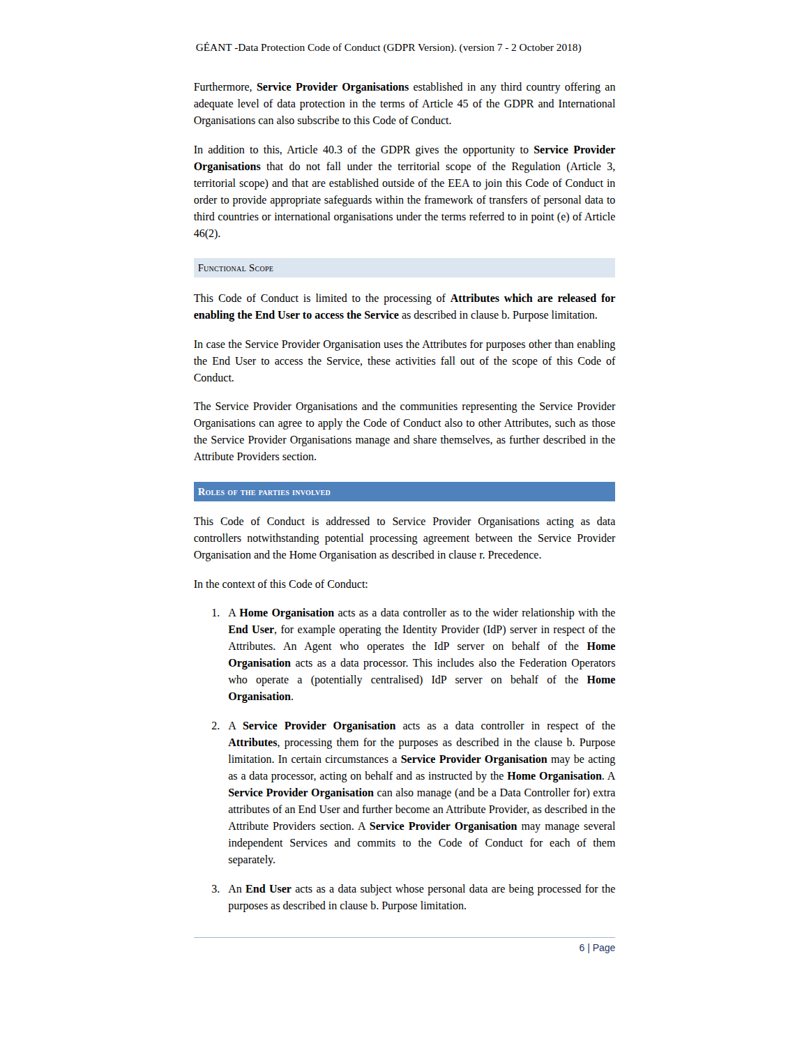GÉANT -Data Protection Code of Conduct (GDPR Version). (version 7 - 2 October 2018)
Furthermore, Service Provider Organisations established in any third country offering an adequate level of data protection in the terms of Article 45 of the GDPR and International Organisations can also subscribe to this Code of Conduct.
In addition to this, Article 40.3 of the GDPR gives the opportunity to Service Provider Organisations that do not fall under the territorial scope of the Regulation (Article 3, territorial scope) and that are established outside of the EEA to join this Code of Conduct in order to provide appropriate safeguards within the framework of transfers of personal data to third countries or international organisations under the terms referred to in point (e) of Article 46(2).
Functional Scope
This Code of Conduct is limited to the processing of Attributes which are released for enabling the End User to access the Service as described in clause b. Purpose limitation.
In case the Service Provider Organisation uses the Attributes for purposes other than enabling the End User to access the Service, these activities fall out of the scope of this Code of Conduct.
The Service Provider Organisations and the communities representing the Service Provider Organisations can agree to apply the Code of Conduct also to other Attributes, such as those the Service Provider Organisations manage and share themselves, as further described in the Attribute Providers section.
Roles of the parties involved
This Code of Conduct is addressed to Service Provider Organisations acting as data controllers notwithstanding potential processing agreement between the Service Provider Organisation and the Home Organisation as described in clause r. Precedence.
In the context of this Code of Conduct:
A Home Organisation acts as a data controller as to the wider relationship with the End User, for example operating the Identity Provider (IdP) server in respect of the Attributes. An Agent who operates the IdP server on behalf of the Home Organisation acts as a data processor. This includes also the Federation Operators who operate a (potentially centralised) IdP server on behalf of the Home Organisation.
A Service Provider Organisation acts as a data controller in respect of the Attributes, processing them for the purposes as described in the clause b. Purpose limitation. In certain circumstances a Service Provider Organisation may be acting as a data processor, acting on behalf and as instructed by the Home Organisation. A Service Provider Organisation can also manage (and be a Data Controller for) extra attributes of an End User and further become an Attribute Provider, as described in the Attribute Providers section. A Service Provider Organisation may manage several independent Services and commits to the Code of Conduct for each of them separately.
An End User acts as a data subject whose personal data are being processed for the purposes as described in clause b. Purpose limitation.
6 | Page